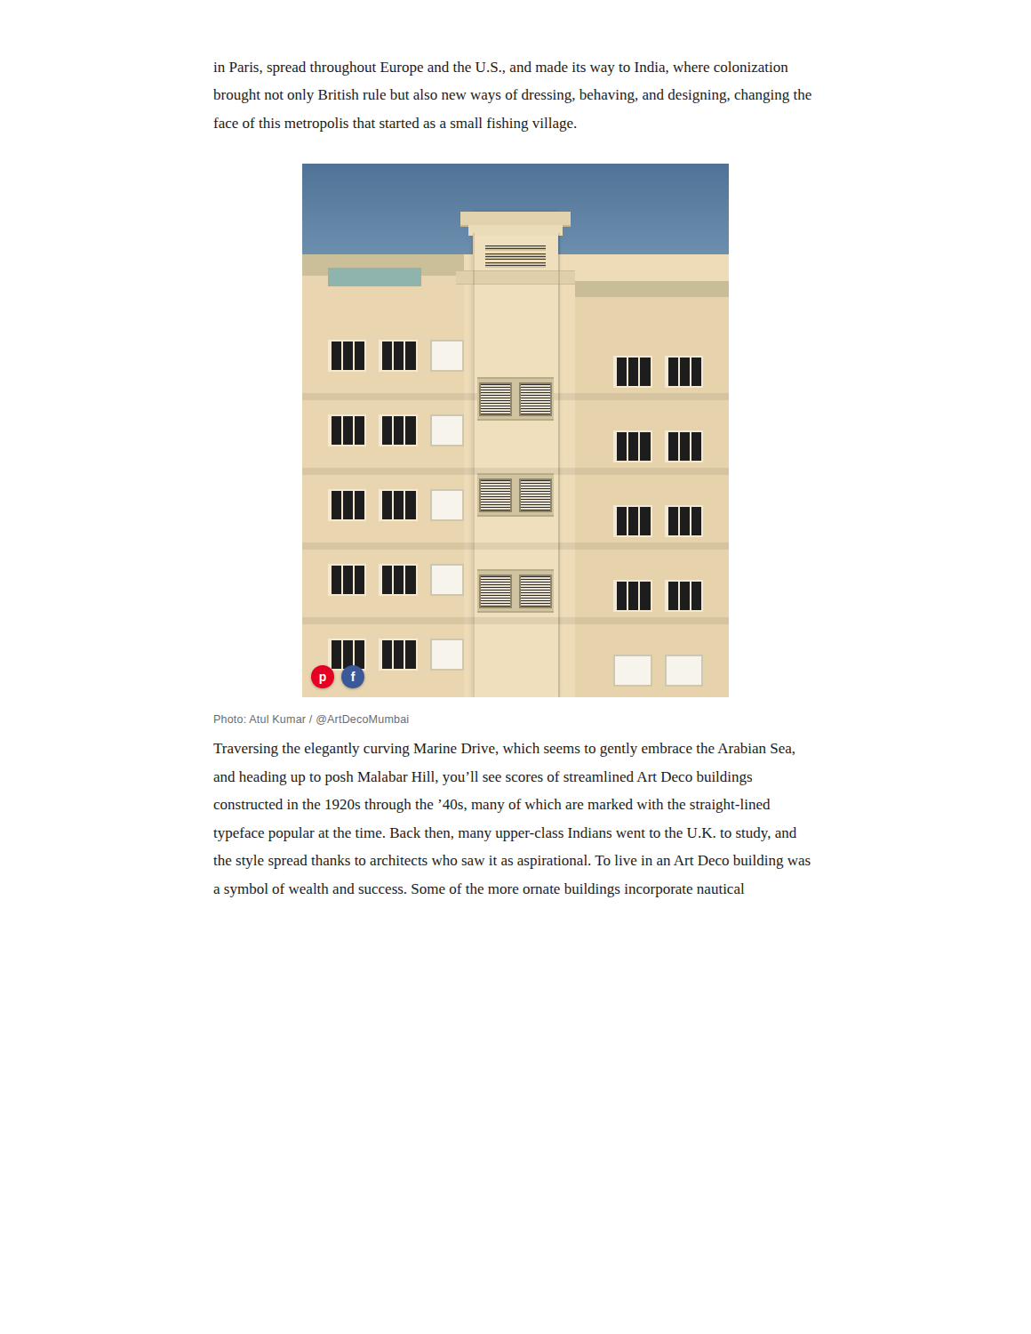in Paris, spread throughout Europe and the U.S., and made its way to India, where colonization brought not only British rule but also new ways of dressing, behaving, and designing, changing the face of this metropolis that started as a small fishing village.
p
f
Photo: Atul Kumar / @ArtDecoMumbai
Traversing the elegantly curving Marine Drive, which seems to gently embrace the Arabian Sea, and heading up to posh Malabar Hill, you’ll see scores of streamlined Art Deco buildings constructed in the 1920s through the ’40s, many of which are marked with the straight-lined typeface popular at the time. Back then, many upper-class Indians went to the U.K. to study, and the style spread thanks to architects who saw it as aspirational. To live in an Art Deco building was a symbol of wealth and success. Some of the more ornate buildings incorporate nautical